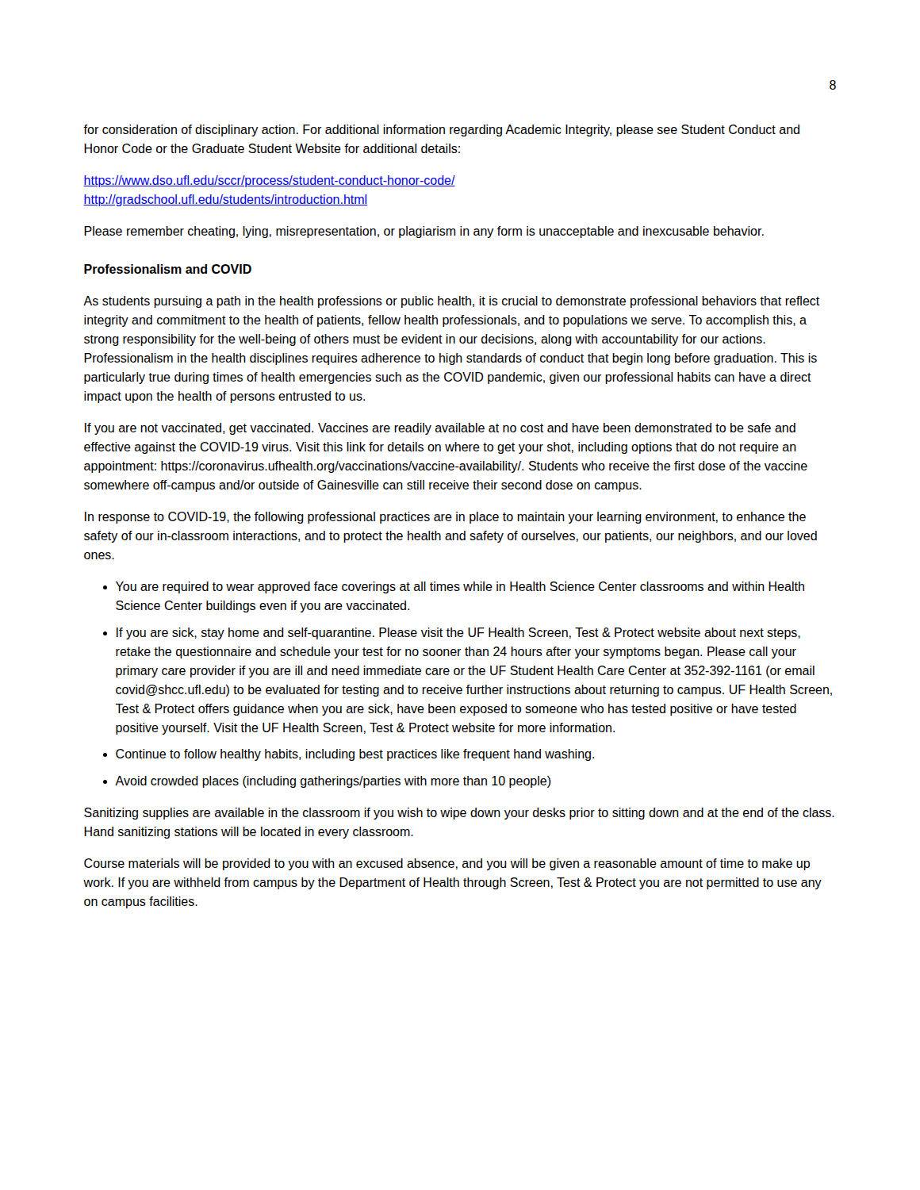8
for consideration of disciplinary action. For additional information regarding Academic Integrity, please see Student Conduct and Honor Code or the Graduate Student Website for additional details:
https://www.dso.ufl.edu/sccr/process/student-conduct-honor-code/ http://gradschool.ufl.edu/students/introduction.html
Please remember cheating, lying, misrepresentation, or plagiarism in any form is unacceptable and inexcusable behavior.
Professionalism and COVID
As students pursuing a path in the health professions or public health, it is crucial to demonstrate professional behaviors that reflect integrity and commitment to the health of patients, fellow health professionals, and to populations we serve. To accomplish this, a strong responsibility for the well-being of others must be evident in our decisions, along with accountability for our actions. Professionalism in the health disciplines requires adherence to high standards of conduct that begin long before graduation. This is particularly true during times of health emergencies such as the COVID pandemic, given our professional habits can have a direct impact upon the health of persons entrusted to us.
If you are not vaccinated, get vaccinated. Vaccines are readily available at no cost and have been demonstrated to be safe and effective against the COVID-19 virus. Visit this link for details on where to get your shot, including options that do not require an appointment: https://coronavirus.ufhealth.org/vaccinations/vaccine-availability/. Students who receive the first dose of the vaccine somewhere off-campus and/or outside of Gainesville can still receive their second dose on campus.
In response to COVID-19, the following professional practices are in place to maintain your learning environment, to enhance the safety of our in-classroom interactions, and to protect the health and safety of ourselves, our patients, our neighbors, and our loved ones.
You are required to wear approved face coverings at all times while in Health Science Center classrooms and within Health Science Center buildings even if you are vaccinated.
If you are sick, stay home and self-quarantine. Please visit the UF Health Screen, Test & Protect website about next steps, retake the questionnaire and schedule your test for no sooner than 24 hours after your symptoms began. Please call your primary care provider if you are ill and need immediate care or the UF Student Health Care Center at 352-392-1161 (or email covid@shcc.ufl.edu) to be evaluated for testing and to receive further instructions about returning to campus. UF Health Screen, Test & Protect offers guidance when you are sick, have been exposed to someone who has tested positive or have tested positive yourself. Visit the UF Health Screen, Test & Protect website for more information.
Continue to follow healthy habits, including best practices like frequent hand washing.
Avoid crowded places (including gatherings/parties with more than 10 people)
Sanitizing supplies are available in the classroom if you wish to wipe down your desks prior to sitting down and at the end of the class. Hand sanitizing stations will be located in every classroom.
Course materials will be provided to you with an excused absence, and you will be given a reasonable amount of time to make up work. If you are withheld from campus by the Department of Health through Screen, Test & Protect you are not permitted to use any on campus facilities.